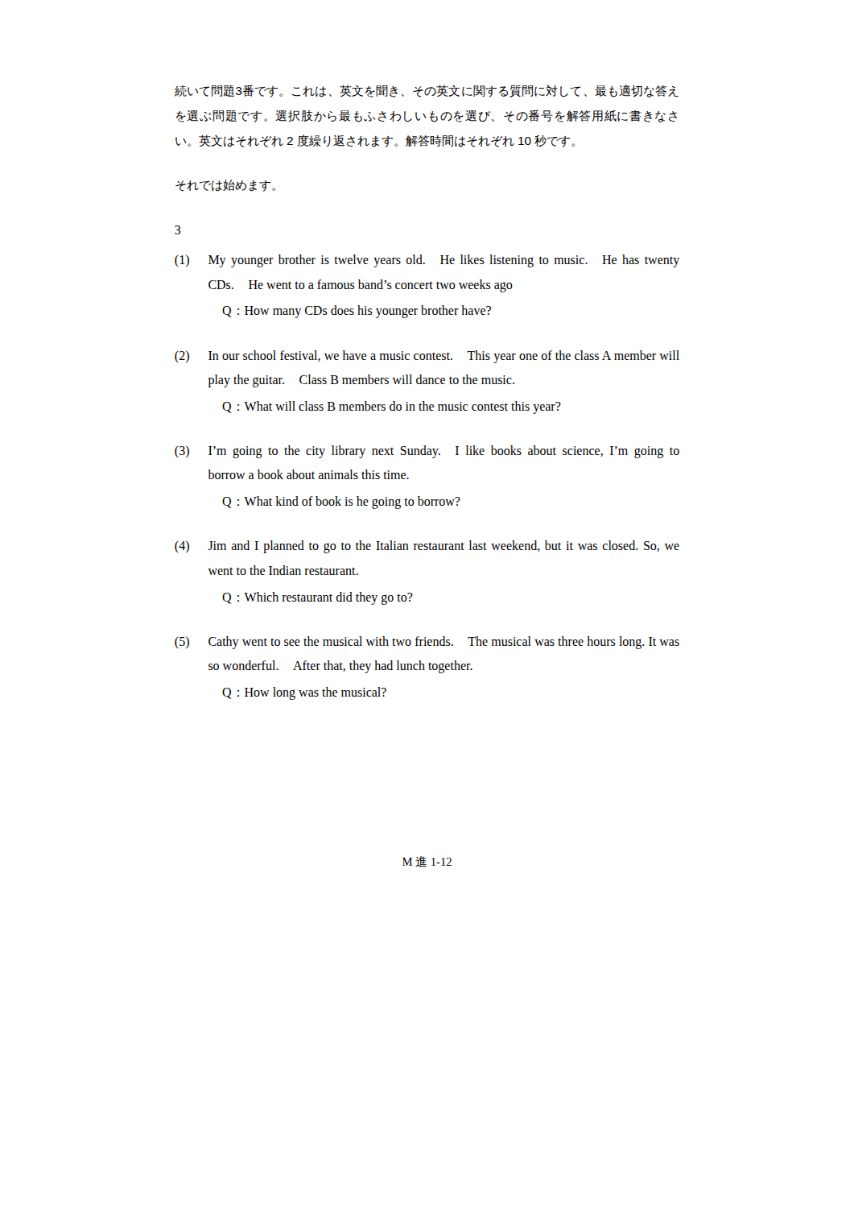続いて問題3番です。これは、英文を聞き、その英文に関する質問に対して、最も適切な答えを選ぶ問題です。選択肢から最もふさわしいものを選び、その番号を解答用紙に書きなさい。英文はそれぞれ 2 度繰り返されます。解答時間はそれぞれ 10 秒です。
それでは始めます。
3
(1)
My younger brother is twelve years old. He likes listening to music. He has twenty CDs. He went to a famous band’s concert two weeks ago
Q：How many CDs does his younger brother have?
(2)
In our school festival, we have a music contest. This year one of the class A member will play the guitar. Class B members will dance to the music.
Q：What will class B members do in the music contest this year?
(3)
I’m going to the city library next Sunday. I like books about science, I’m going to borrow a book about animals this time.
Q：What kind of book is he going to borrow?
(4)
Jim and I planned to go to the Italian restaurant last weekend, but it was closed. So, we went to the Indian restaurant.
Q：Which restaurant did they go to?
(5)
Cathy went to see the musical with two friends. The musical was three hours long. It was so wonderful. After that, they had lunch together.
Q：How long was the musical?
M 進 1-12